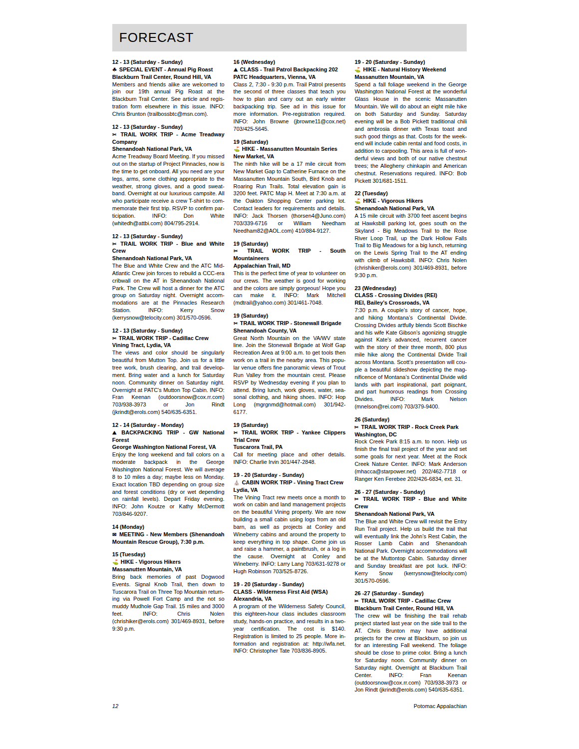FORECAST
12 - 13 (Saturday - Sunday)
☘ SPECIAL EVENT - Annual Pig Roast
Blackburn Trail Center, Round Hill, VA
Members and friends alike are welcomed to join our 19th annual Pig Roast at the Blackburn Trail Center. See article and registration form elsewhere in this issue. INFO: Chris Brunton (trailbossbtc@msn.com).
12 - 13 (Saturday - Sunday)
✂ TRAIL WORK TRIP - Acme Treadway Company
Shenandoah National Park, VA
Acme Treadway Board Meeting. If you missed out on the startup of Project Pinnacles, now is the time to get onboard. All you need are your legs, arms, some clothing appropriate to the weather, strong gloves, and a good sweatband. Overnight at our luxurious campsite. All who participate receive a crew T-shirt to commemorate their first trip. RSVP to confirm participation. INFO: Don White (whitedh@attbi.com) 804/795-2914.
12 - 13 (Saturday - Sunday)
✂ TRAIL WORK TRIP - Blue and White Crew
Shenandoah National Park, VA
The Blue and White Crew and the ATC Mid-Atlantic Crew join forces to rebuild a CCC-era cribwall on the AT in Shenandoah National Park. The Crew will host a dinner for the ATC group on Saturday night. Overnight accommodations are at the Pinnacles Research Station. INFO: Kerry Snow (kerrysnow@telocity.com) 301/570-0596.
12 - 13 (Saturday - Sunday)
✂ TRAIL WORK TRIP - Cadillac Crew
Vining Tract, Lydia, VA
The views and color should be singularly beautiful from Mutton Top. Join us for a little tree work, brush clearing, and trail development. Bring water and a lunch for Saturday noon. Community dinner on Saturday night. Overnight at PATC’s Mutton Top Cabin. INFO: Fran Keenan (outdoorsnow@cox.rr.com) 703/938-3973 or Jon Rindt (jkrindt@erols.com) 540/635-6351.
12 - 14 (Saturday - Monday)
⛰ BACKPACKING TRIP - GW National Forest
George Washington National Forest, VA
Enjoy the long weekend and fall colors on a moderate backpack in the George Washington National Forest. We will average 8 to 10 miles a day; maybe less on Monday. Exact location TBD depending on group size and forest conditions (dry or wet depending on rainfall levels). Depart Friday evening. INFO: John Koutze or Kathy McDermott 703/846-9207.
14 (Monday)
✉ MEETING - New Members (Shenandoah Mountain Rescue Group), 7:30 p.m.
15 (Tuesday)
⛳ HIKE - Vigorous Hikers
Massanutten Mountain, VA
Bring back memories of past Dogwood Events. Signal Knob Trail, then down to Tuscarora Trail on Three Top Mountain returning via Powell Fort Camp and the not so muddy Mudhole Gap Trail. 15 miles and 3000 feet. INFO: Chris Nolen (chrishiker@erols.com) 301/469-8931, before 9:30 p.m.
16 (Wednesday)
⛰ CLASS - Trail Patrol Backpacking 202
PATC Headquarters, Vienna, VA
Class 2, 7:30 - 9:30 p.m. Trail Patrol presents the second of three classes that teach you how to plan and carry out an early winter backpacking trip. See ad in this issue for more information. Pre-registration required. INFO: John Browne (jbrowne11@cox.net) 703/425-5645.
19 (Saturday)
⛳ HIKE - Massanutten Mountain Series
New Market, VA
The ninth hike will be a 17 mile circuit from New Market Gap to Catherine Furnace on the Massanutten Mountain South, Bird Knob and Roaring Run Trails. Total elevation gain is 3200 feet. PATC Map H. Meet at 7:30 a.m. at the Oakton Shopping Center parking lot. Contact leaders for requirements and details. INFO: Jack Thorsen (thorsen4@Juno.com) 703/339-6716 or William Needham Needham82@AOL.com) 410/884-9127.
19 (Saturday)
✂ TRAIL WORK TRIP - South Mountaineers
Appalachian Trail, MD
This is the perfect time of year to volunteer on our crews. The weather is good for working and the colors are simply gorgeous! Hope you can make it. INFO: Mark Mitchell (mdtrail@yahoo.com) 301/461-7048.
19 (Saturday)
✂ TRAIL WORK TRIP - Stonewall Brigade
Shenandoah County, VA
Great North Mountain on the VA/WV state line. Join the Stonewall Brigade at Wolf Gap Recreation Area at 9:00 a.m. to get tools then work on a trail in the nearby area. This popular venue offers fine panoramic views of Trout Run Valley from the mountain crest. Please RSVP by Wednesday evening if you plan to attend. Bring lunch, work gloves, water, seasonal clothing, and hiking shoes. INFO: Hop Long (mgrgnmd@hotmail.com) 301/942-6177.
19 (Saturday)
✂ TRAIL WORK TRIP - Yankee Clippers Trial Crew
Tuscarora Trail, PA
Call for meeting place and other details. INFO: Charlie Irvin 301/447-2848.
19 - 20 (Saturday - Sunday)
⛪ CABIN WORK TRIP - Vining Tract Crew
Lydia, VA
The Vining Tract rew meets once a month to work on cabin and land management projects on the beautiful Vining property. We are now building a small cabin using logs from an old barn, as well as projects at Conley and Wineberry cabins and around the property to keep everything in top shape. Come join us and raise a hammer, a paintbrush, or a log in the cause. Overnight at Conley and Wineberry. INFO: Larry Lang 703/631-9278 or Hugh Robinson 703/525-8726.
19 - 20 (Saturday - Sunday)
CLASS - Wilderness First Aid (WSA)
Alexandria, VA
A program of the Wilderness Safety Council, this eighteen-hour class includes classroom study, hands-on practice, and results in a two-year certification. The cost is $140. Registration is limited to 25 people. More information and registration at: http://wfa.net. INFO: Christopher Tate 703/836-8905.
19 - 20 (Saturday - Sunday)
⛳ HIKE - Natural History Weekend
Massanutten Mountain, VA
Spend a fall foliage weekend in the George Washington National Forest at the wonderful Glass House in the scenic Massanutten Mountain. We will do about an eight mile hike on both Saturday and Sunday. Saturday evening will be a Bob Pickett traditional chili and ambrosia dinner with Texas toast and such good things as that. Costs for the weekend will include cabin rental and food costs, in addition to carpooling. This area is full of wonderful views and both of our native chestnut trees; the Allegheny chinkapin and American chestnut. Reservations required. INFO: Bob Pickett 301/681-1511.
22 (Tuesday)
⛳ HIKE - Vigorous Hikers
Shenandoah National Park, VA
A 15 mile circuit with 3700 feet ascent begins at Hawksbill parking lot, goes south on the Skyland - Big Meadows Trail to the Rose River Loop Trail, up the Dark Hollow Falls Trail to Big Meadows for a big lunch, returning on the Lewis Spring Trail to the AT ending with climb of Hawksbill. INFO: Chris Nolen (chrishiker@erols.com) 301/469-8931, before 9:30 p.m.
23 (Wednesday)
CLASS - Crossing Divides (REI)
REI, Bailey’s Crossroads, VA
7:30 p.m. A couple’s story of cancer, hope, and hiking Montana’s Continental Divide. Crossing Divides artfully blends Scott Bischke and his wife Kate Gibson’s agonizing struggle against Kate’s advanced, recurrent cancer with the story of their three month, 800 plus mile hike along the Continental Divide Trail across Montana. Scott’s presentation will couple a beautiful slideshow depicting the magnificence of Montana’s Continental Divide wild lands with part inspirational, part poignant, and part humorous readings from Crossing Divides. INFO: Mark Nelson (mnelson@rei.com) 703/379-9400.
26 (Saturday)
✂ TRAIL WORK TRIP - Rock Creek Park
Washington, DC
Rock Creek Park 8:15 a.m. to noon. Help us finish the final trail project of the year and set some goals for next year. Meet at the Rock Creek Nature Center. INFO: Mark Anderson (mhacca@starpower.net) 202/462-7718 or Ranger Ken Ferebee 202/426-6834, ext. 31.
26 - 27 (Saturday - Sunday)
✂ TRAIL WORK TRIP - Blue and White Crew
Shenandoah National Park, VA
The Blue and White Crew will revisit the Entry Run Trail project. Help us build the trail that will eventually link the John’s Rest Cabin, the Rosser Lamb Cabin and Shenandoah National Park. Overnight accommodations will be at the Muttontop Cabin. Saturday dinner and Sunday breakfast are pot luck. INFO: Kerry Snow (kerrysnow@telocity.com) 301/570-0596.
26 -27 (Saturday - Sunday)
✂ TRAIL WORK TRIP - Cadillac Crew
Blackburn Trail Center, Round Hill, VA
The crew will be finishing the trail rehab project started last year on the side trail to the AT. Chris Brunton may have additional projects for the crew at Blackburn, so join us for an interesting Fall weekend. The foliage should be close to prime color. Bring a lunch for Saturday noon. Community dinner on Saturday night. Overnight at Blackburn Trail Center. INFO: Fran Keenan (outdoorsnow@cox.rr.com) 703/938-3973 or Jon Rindt (jkrindt@erols.com) 540/635-6351.
12 Potomac Appalachian